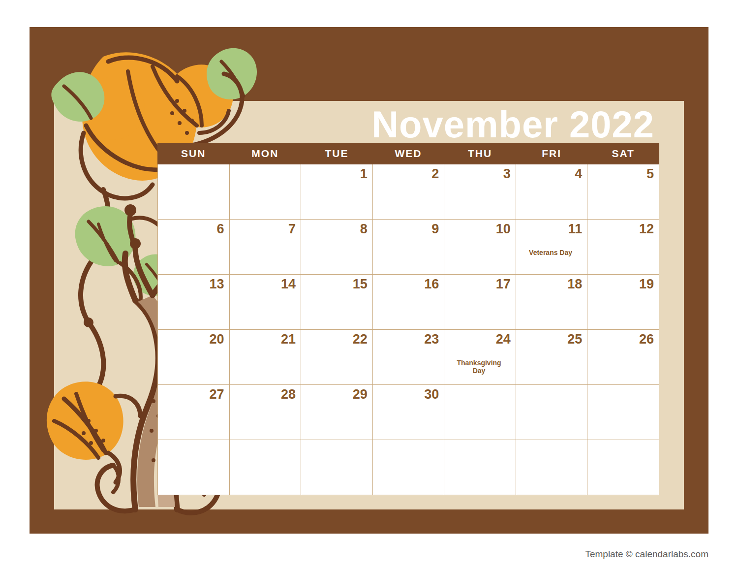November 2022
| SUN | MON | TUE | WED | THU | FRI | SAT |
| --- | --- | --- | --- | --- | --- | --- |
| | | 1 | 2 | 3 | 4 | 5 |
| 6 | 7 | 8 | 9 | 10 | 11 Veterans Day | 12 |
| 13 | 14 | 15 | 16 | 17 | 18 | 19 |
| 20 | 21 | 22 | 23 | 24 Thanksgiving Day | 25 | 26 |
| 27 | 28 | 29 | 30 | | | |
Template © calendarlabs.com